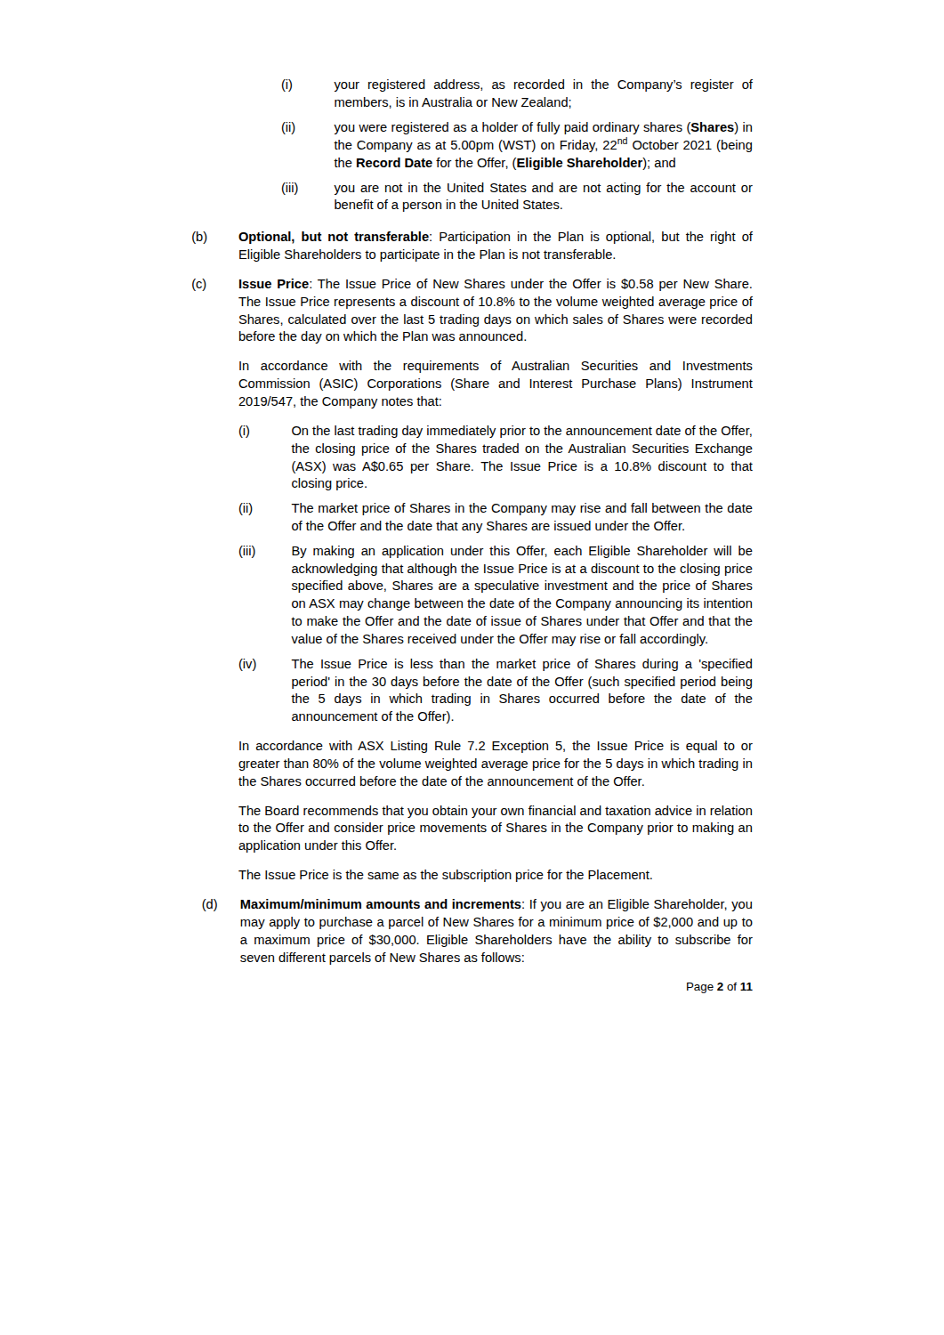(i)
your registered address, as recorded in the Company’s register of members, is in Australia or New Zealand;
(ii)
you were registered as a holder of fully paid ordinary shares (Shares) in the Company as at 5.00pm (WST) on Friday, 22nd October 2021 (being the Record Date for the Offer, (Eligible Shareholder); and
(iii)
you are not in the United States and are not acting for the account or benefit of a person in the United States.
(b)
Optional, but not transferable: Participation in the Plan is optional, but the right of Eligible Shareholders to participate in the Plan is not transferable.
(c)
Issue Price: The Issue Price of New Shares under the Offer is $0.58 per New Share. The Issue Price represents a discount of 10.8% to the volume weighted average price of Shares, calculated over the last 5 trading days on which sales of Shares were recorded before the day on which the Plan was announced.
In accordance with the requirements of Australian Securities and Investments Commission (ASIC) Corporations (Share and Interest Purchase Plans) Instrument 2019/547, the Company notes that:
(i)
On the last trading day immediately prior to the announcement date of the Offer, the closing price of the Shares traded on the Australian Securities Exchange (ASX) was A$0.65 per Share. The Issue Price is a 10.8% discount to that closing price.
(ii)
The market price of Shares in the Company may rise and fall between the date of the Offer and the date that any Shares are issued under the Offer.
(iii)
By making an application under this Offer, each Eligible Shareholder will be acknowledging that although the Issue Price is at a discount to the closing price specified above, Shares are a speculative investment and the price of Shares on ASX may change between the date of the Company announcing its intention to make the Offer and the date of issue of Shares under that Offer and that the value of the Shares received under the Offer may rise or fall accordingly.
(iv)
The Issue Price is less than the market price of Shares during a 'specified period' in the 30 days before the date of the Offer (such specified period being the 5 days in which trading in Shares occurred before the date of the announcement of the Offer).
In accordance with ASX Listing Rule 7.2 Exception 5, the Issue Price is equal to or greater than 80% of the volume weighted average price for the 5 days in which trading in the Shares occurred before the date of the announcement of the Offer.
The Board recommends that you obtain your own financial and taxation advice in relation to the Offer and consider price movements of Shares in the Company prior to making an application under this Offer.
The Issue Price is the same as the subscription price for the Placement.
(d)
Maximum/minimum amounts and increments: If you are an Eligible Shareholder, you may apply to purchase a parcel of New Shares for a minimum price of $2,000 and up to a maximum price of $30,000. Eligible Shareholders have the ability to subscribe for seven different parcels of New Shares as follows:
Page 2 of 11